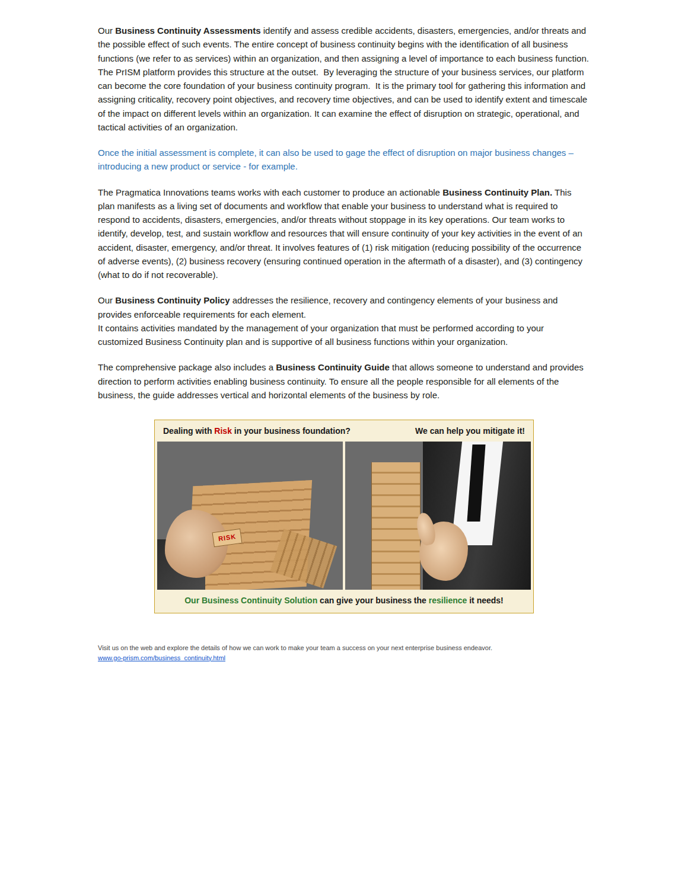Our Business Continuity Assessments identify and assess credible accidents, disasters, emergencies, and/or threats and the possible effect of such events. The entire concept of business continuity begins with the identification of all business functions (we refer to as services) within an organization, and then assigning a level of importance to each business function. The PrISM platform provides this structure at the outset. By leveraging the structure of your business services, our platform can become the core foundation of your business continuity program. It is the primary tool for gathering this information and assigning criticality, recovery point objectives, and recovery time objectives, and can be used to identify extent and timescale of the impact on different levels within an organization. It can examine the effect of disruption on strategic, operational, and tactical activities of an organization.
Once the initial assessment is complete, it can also be used to gage the effect of disruption on major business changes – introducing a new product or service - for example.
The Pragmatica Innovations teams works with each customer to produce an actionable Business Continuity Plan. This plan manifests as a living set of documents and workflow that enable your business to understand what is required to respond to accidents, disasters, emergencies, and/or threats without stoppage in its key operations. Our team works to identify, develop, test, and sustain workflow and resources that will ensure continuity of your key activities in the event of an accident, disaster, emergency, and/or threat. It involves features of (1) risk mitigation (reducing possibility of the occurrence of adverse events), (2) business recovery (ensuring continued operation in the aftermath of a disaster), and (3) contingency (what to do if not recoverable).
Our Business Continuity Policy addresses the resilience, recovery and contingency elements of your business and provides enforceable requirements for each element.
It contains activities mandated by the management of your organization that must be performed according to your customized Business Continuity plan and is supportive of all business functions within your organization.
The comprehensive package also includes a Business Continuity Guide that allows someone to understand and provides direction to perform activities enabling business continuity. To ensure all the people responsible for all elements of the business, the guide addresses vertical and horizontal elements of the business by role.
Dealing with Risk in your business foundation? We can help you mitigate it!
RISK
Our Business Continuity Solution can give your business the resilience it needs!
Visit us on the web and explore the details of how we can work to make your team a success on your next enterprise business endeavor.
www.go-prism.com/business_continuity.html